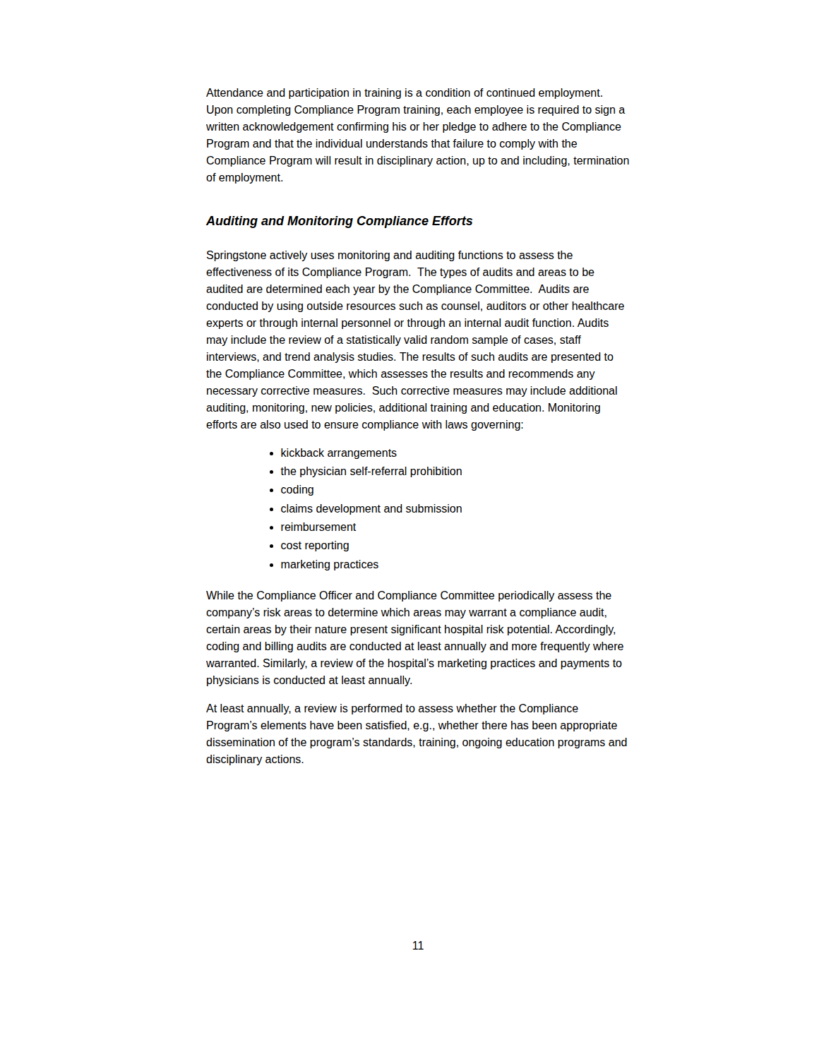Attendance and participation in training is a condition of continued employment. Upon completing Compliance Program training, each employee is required to sign a written acknowledgement confirming his or her pledge to adhere to the Compliance Program and that the individual understands that failure to comply with the Compliance Program will result in disciplinary action, up to and including, termination of employment.
Auditing and Monitoring Compliance Efforts
Springstone actively uses monitoring and auditing functions to assess the effectiveness of its Compliance Program. The types of audits and areas to be audited are determined each year by the Compliance Committee. Audits are conducted by using outside resources such as counsel, auditors or other healthcare experts or through internal personnel or through an internal audit function. Audits may include the review of a statistically valid random sample of cases, staff interviews, and trend analysis studies. The results of such audits are presented to the Compliance Committee, which assesses the results and recommends any necessary corrective measures. Such corrective measures may include additional auditing, monitoring, new policies, additional training and education. Monitoring efforts are also used to ensure compliance with laws governing:
kickback arrangements
the physician self-referral prohibition
coding
claims development and submission
reimbursement
cost reporting
marketing practices
While the Compliance Officer and Compliance Committee periodically assess the company’s risk areas to determine which areas may warrant a compliance audit, certain areas by their nature present significant hospital risk potential. Accordingly, coding and billing audits are conducted at least annually and more frequently where warranted. Similarly, a review of the hospital’s marketing practices and payments to physicians is conducted at least annually.
At least annually, a review is performed to assess whether the Compliance Program’s elements have been satisfied, e.g., whether there has been appropriate dissemination of the program’s standards, training, ongoing education programs and disciplinary actions.
11